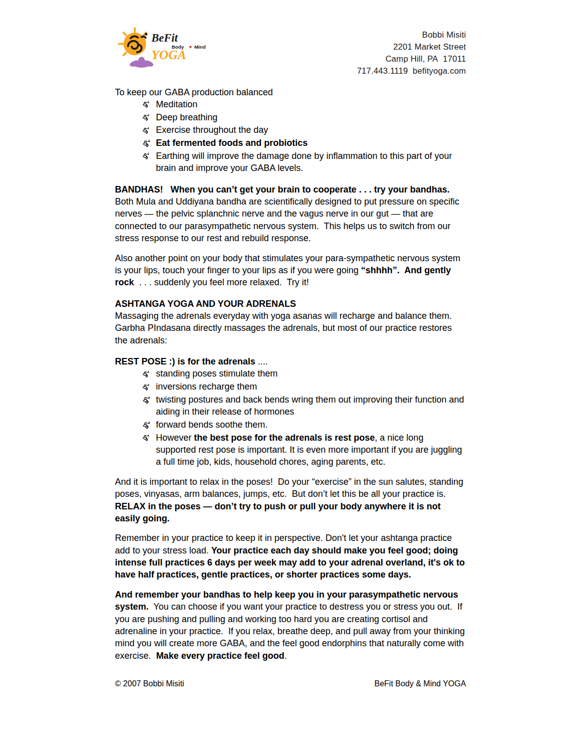BeFit Body ♥ Mind YOGA
Bobbi Misiti
2201 Market Street
Camp Hill, PA 17011
717.443.1119 befityoga.com
To keep our GABA production balanced
Meditation
Deep breathing
Exercise throughout the day
Eat fermented foods and probiotics
Earthing will improve the damage done by inflammation to this part of your brain and improve your GABA levels.
BANDHAS! When you can’t get your brain to cooperate . . . try your bandhas.
Both Mula and Uddiyana bandha are scientifically designed to put pressure on specific nerves — the pelvic splanchnic nerve and the vagus nerve in our gut — that are connected to our parasympathetic nervous system. This helps us to switch from our stress response to our rest and rebuild response.
Also another point on your body that stimulates your para-sympathetic nervous system is your lips, touch your finger to your lips as if you were going “shhhh”. And gently rock . . . suddenly you feel more relaxed. Try it!
ASHTANGA YOGA AND YOUR ADRENALS
Massaging the adrenals everyday with yoga asanas will recharge and balance them. Garbha PIndasana directly massages the adrenals, but most of our practice restores the adrenals:
REST POSE :) is for the adrenals ....
standing poses stimulate them
inversions recharge them
twisting postures and back bends wring them out improving their function and aiding in their release of hormones
forward bends soothe them.
However the best pose for the adrenals is rest pose, a nice long supported rest pose is important. It is even more important if you are juggling a full time job, kids, household chores, aging parents, etc.
And it is important to relax in the poses! Do your “exercise” in the sun salutes, standing poses, vinyasas, arm balances, jumps, etc. But don’t let this be all your practice is. RELAX in the poses — don’t try to push or pull your body anywhere it is not easily going.
Remember in your practice to keep it in perspective. Don't let your ashtanga practice add to your stress load. Your practice each day should make you feel good; doing intense full practices 6 days per week may add to your adrenal overland, it's ok to have half practices, gentle practices, or shorter practices some days.
And remember your bandhas to help keep you in your parasympathetic nervous system. You can choose if you want your practice to destress you or stress you out. If you are pushing and pulling and working too hard you are creating cortisol and adrenaline in your practice. If you relax, breathe deep, and pull away from your thinking mind you will create more GABA, and the feel good endorphins that naturally come with exercise. Make every practice feel good.
© 2007 Bobbi Misiti BeFit Body & Mind YOGA